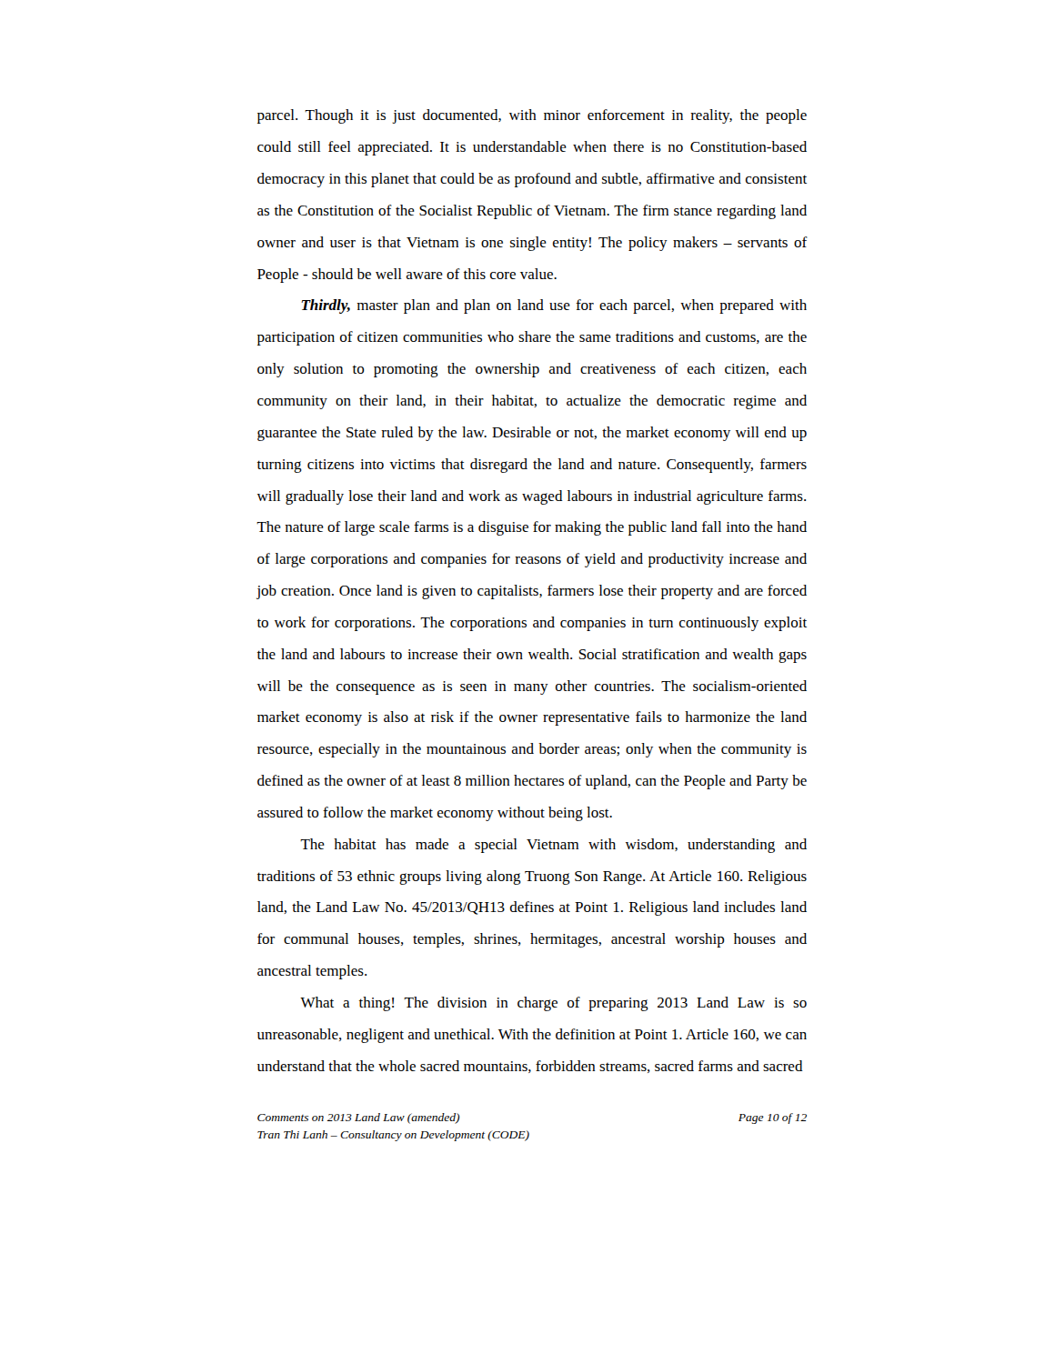parcel. Though it is just documented, with minor enforcement in reality, the people could still feel appreciated. It is understandable when there is no Constitution-based democracy in this planet that could be as profound and subtle, affirmative and consistent as the Constitution of the Socialist Republic of Vietnam. The firm stance regarding land owner and user is that Vietnam is one single entity! The policy makers – servants of People - should be well aware of this core value.
Thirdly, master plan and plan on land use for each parcel, when prepared with participation of citizen communities who share the same traditions and customs, are the only solution to promoting the ownership and creativeness of each citizen, each community on their land, in their habitat, to actualize the democratic regime and guarantee the State ruled by the law. Desirable or not, the market economy will end up turning citizens into victims that disregard the land and nature. Consequently, farmers will gradually lose their land and work as waged labours in industrial agriculture farms. The nature of large scale farms is a disguise for making the public land fall into the hand of large corporations and companies for reasons of yield and productivity increase and job creation. Once land is given to capitalists, farmers lose their property and are forced to work for corporations. The corporations and companies in turn continuously exploit the land and labours to increase their own wealth. Social stratification and wealth gaps will be the consequence as is seen in many other countries. The socialism-oriented market economy is also at risk if the owner representative fails to harmonize the land resource, especially in the mountainous and border areas; only when the community is defined as the owner of at least 8 million hectares of upland, can the People and Party be assured to follow the market economy without being lost.
The habitat has made a special Vietnam with wisdom, understanding and traditions of 53 ethnic groups living along Truong Son Range. At Article 160. Religious land, the Land Law No. 45/2013/QH13 defines at Point 1. Religious land includes land for communal houses, temples, shrines, hermitages, ancestral worship houses and ancestral temples.
What a thing! The division in charge of preparing 2013 Land Law is so unreasonable, negligent and unethical. With the definition at Point 1. Article 160, we can understand that the whole sacred mountains, forbidden streams, sacred farms and sacred
Comments on 2013 Land Law (amended)
Tran Thi Lanh – Consultancy on Development (CODE)
Page 10 of 12